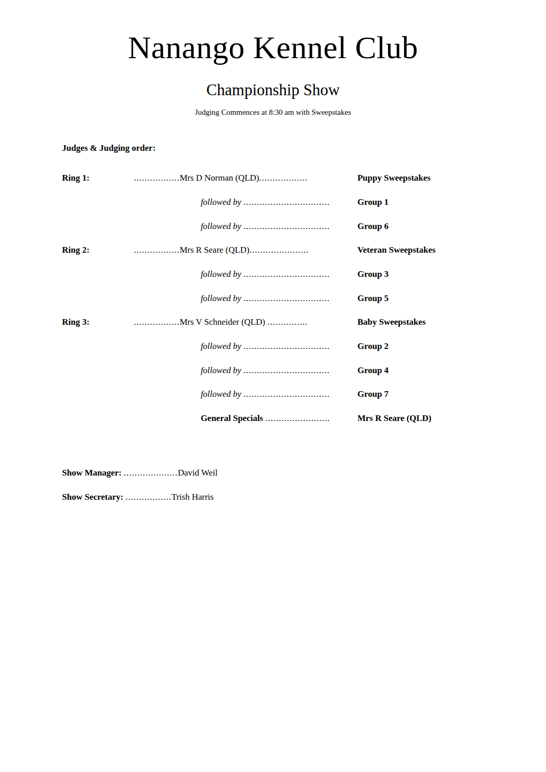Nanango Kennel Club
Championship Show
Judging Commences at 8:30 am with Sweepstakes
Judges & Judging order:
| Ring 1: | ................. Mrs D Norman (QLD) .................. | Puppy Sweepstakes |
| | followed by ................................ | Group 1 |
| | followed by ................................ | Group 6 |
| Ring 2: | ................. Mrs R Seare (QLD) ...................... | Veteran Sweepstakes |
| | followed by ................................ | Group 3 |
| | followed by ................................ | Group 5 |
| Ring 3: | ................. Mrs V Schneider (QLD) ............... | Baby Sweepstakes |
| | followed by ................................ | Group 2 |
| | followed by ................................ | Group 4 |
| | followed by ................................ | Group 7 |
| | General Specials ........................ | Mrs R Seare (QLD) |
Show Manager: .................... David Weil
Show Secretary: ................. Trish Harris